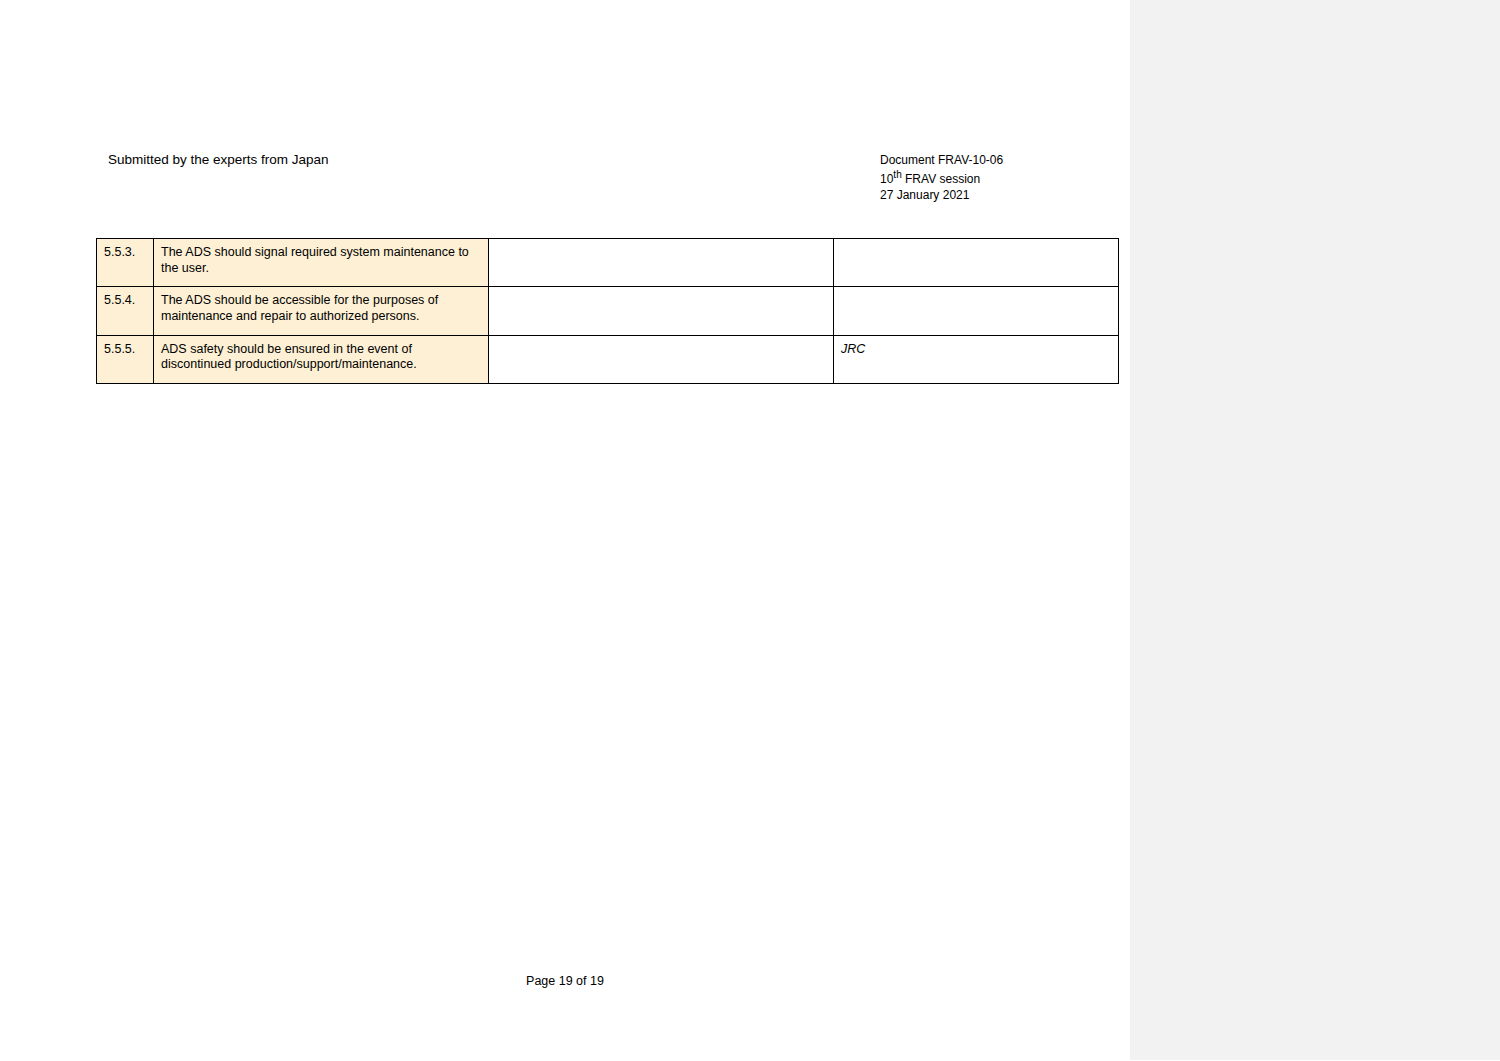Submitted by the experts from Japan
Document FRAV-10-06
10th FRAV session
27 January 2021
| 5.5.3. | The ADS should signal required system maintenance to the user. | | |
| 5.5.4. | The ADS should be accessible for the purposes of maintenance and repair to authorized persons. | | |
| 5.5.5. | ADS safety should be ensured in the event of discontinued production/support/maintenance. | | JRC |
Page 19 of 19